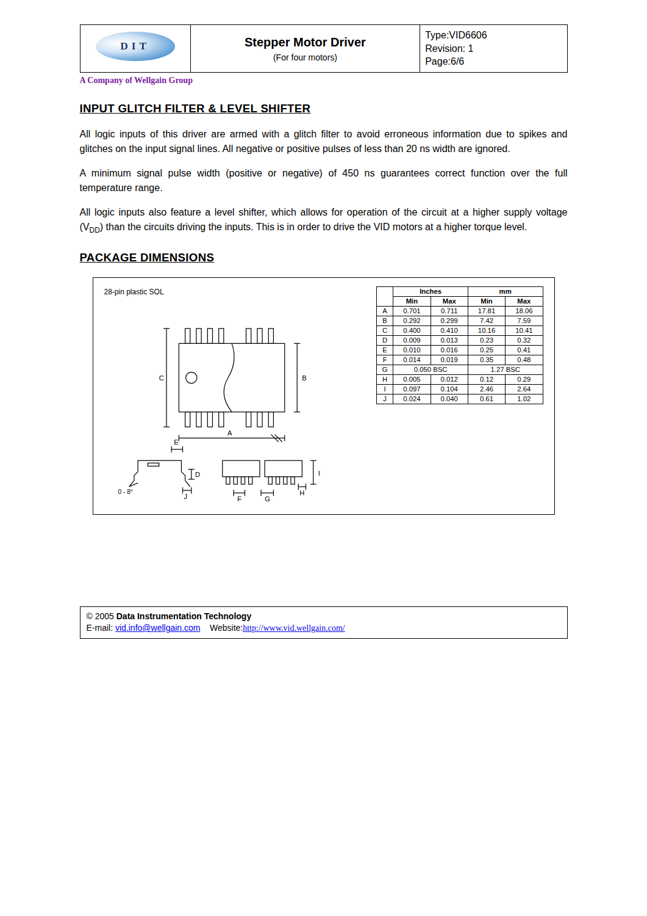| DIT | Stepper Motor Driver (For four motors) | Type:VID6606 Revision: 1 Page:6/6 |
A Company of Wellgain Group
INPUT GLITCH FILTER & LEVEL SHIFTER
All logic inputs of this driver are armed with a glitch filter to avoid erroneous information due to spikes and glitches on the input signal lines. All negative or positive pulses of less than 20 ns width are ignored.
A minimum signal pulse width (positive or negative) of 450 ns guarantees correct function over the full temperature range.
All logic inputs also feature a level shifter, which allows for operation of the circuit at a higher supply voltage (VDD) than the circuits driving the inputs. This is in order to drive the VID motors at a higher torque level.
PACKAGE DIMENSIONS
28-pin plastic SOL
C B A E D J F G H I 0 - 8°
| | Inches | mm |
| --- | --- | --- |
| Min | Max | Min | Max |
| A | 0.701 | 0.711 | 17.81 | 18.06 |
| B | 0.292 | 0.299 | 7.42 | 7.59 |
| C | 0.400 | 0.410 | 10.16 | 10.41 |
| D | 0.009 | 0.013 | 0.23 | 0.32 |
| E | 0.010 | 0.016 | 0.25 | 0.41 |
| F | 0.014 | 0.019 | 0.35 | 0.48 |
| G | 0.050 BSC | 1.27 BSC |
| H | 0.005 | 0.012 | 0.12 | 0.29 |
| I | 0.097 | 0.104 | 2.46 | 2.64 |
| J | 0.024 | 0.040 | 0.61 | 1.02 |
© 2005 Data Instrumentation Technology
E-mail: vid.info@wellgain.com Website:http://www.vid.wellgain.com/